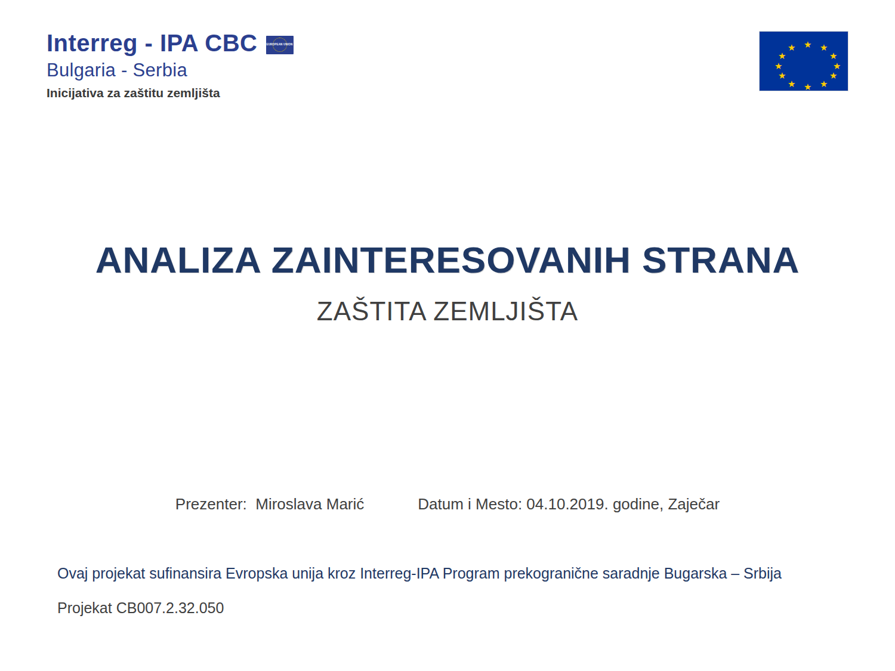Interreg - IPA CBCEUROPEAN UNION
Bulgaria - Serbia
Inicijativa za zaštitu zemljišta
★ ★ ★ ★ ★ ★ ★ ★ ★ ★ ★ ★
ANALIZA ZAINTERESOVANIH STRANA
ZAŠTITA ZEMLJIŠTA
Prezenter: Miroslava Marić Datum i Mesto: 04.10.2019. godine, Zaječar
Ovaj projekat sufinansira Evropska unija kroz Interreg-IPA Program prekogranične saradnje Bugarska – Srbija
Projekat CB007.2.32.050